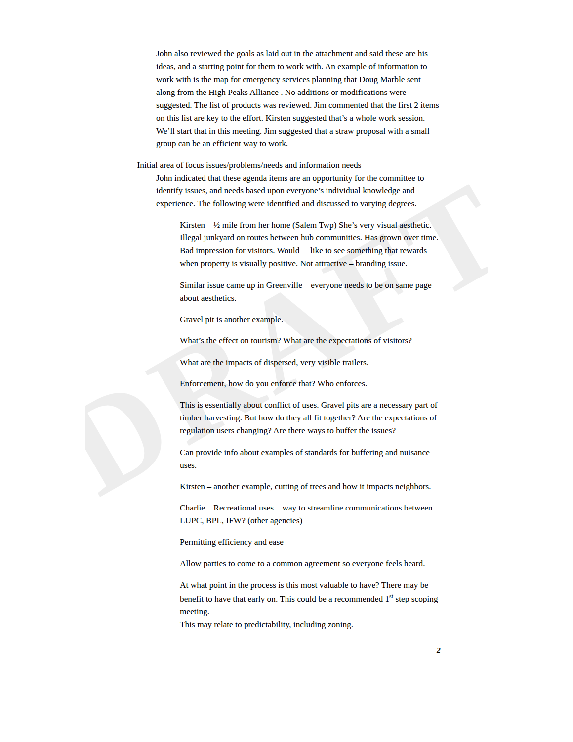DRAFT
John also reviewed the goals as laid out in the attachment and said these are his ideas, and a starting point for them to work with. An example of information to work with is the map for emergency services planning that Doug Marble sent along from the High Peaks Alliance . No additions or modifications were suggested. The list of products was reviewed. Jim commented that the first 2 items on this list are key to the effort. Kirsten suggested that’s a whole work session. We’ll start that in this meeting. Jim suggested that a straw proposal with a small group can be an efficient way to work.
Initial area of focus issues/problems/needs and information needs
John indicated that these agenda items are an opportunity for the committee to identify issues, and needs based upon everyone’s individual knowledge and experience. The following were identified and discussed to varying degrees.
Kirsten – ½ mile from her home (Salem Twp) She’s very visual aesthetic. Illegal junkyard on routes between hub communities. Has grown over time. Bad impression for visitors. Would like to see something that rewards when property is visually positive. Not attractive – branding issue.
Similar issue came up in Greenville – everyone needs to be on same page about aesthetics.
Gravel pit is another example.
What’s the effect on tourism? What are the expectations of visitors?
What are the impacts of dispersed, very visible trailers.
Enforcement, how do you enforce that? Who enforces.
This is essentially about conflict of uses. Gravel pits are a necessary part of timber harvesting. But how do they all fit together? Are the expectations of regulation users changing? Are there ways to buffer the issues?
Can provide info about examples of standards for buffering and nuisance uses.
Kirsten – another example, cutting of trees and how it impacts neighbors.
Charlie – Recreational uses – way to streamline communications between LUPC, BPL, IFW? (other agencies)
Permitting efficiency and ease
Allow parties to come to a common agreement so everyone feels heard.
At what point in the process is this most valuable to have? There may be benefit to have that early on. This could be a recommended 1st step scoping meeting.
This may relate to predictability, including zoning.
2